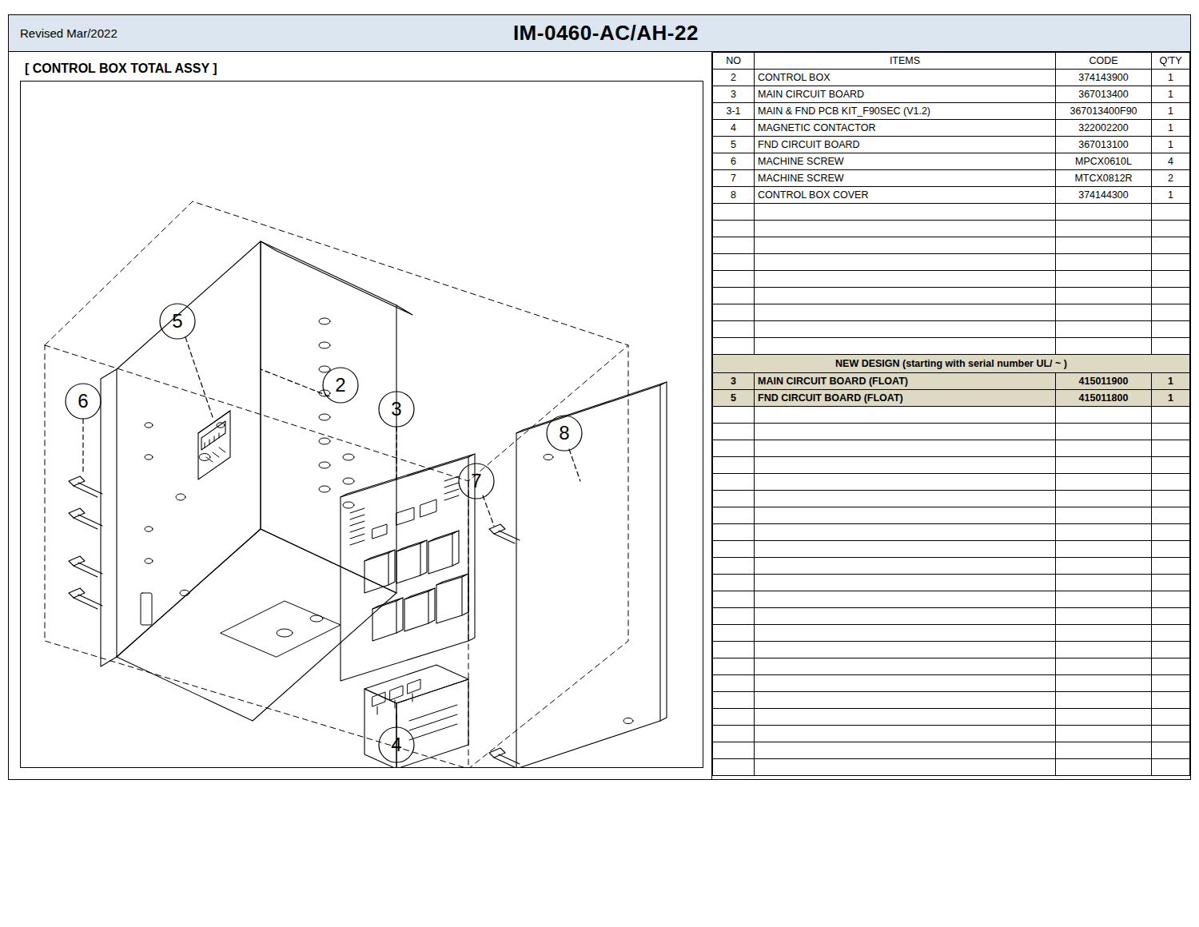Revised Mar/2022
IM-0460-AC/AH-22
[ CONTROL BOX TOTAL ASSY ]
5 6 2 3 7 8 4
| NO | ITEMS | CODE | Q'TY |
| --- | --- | --- | --- |
| 2 | CONTROL BOX | 374143900 | 1 |
| 3 | MAIN CIRCUIT BOARD | 367013400 | 1 |
| 3-1 | MAIN & FND PCB KIT_F90SEC (V1.2) | 367013400F90 | 1 |
| 4 | MAGNETIC CONTACTOR | 322002200 | 1 |
| 5 | FND CIRCUIT BOARD | 367013100 | 1 |
| 6 | MACHINE SCREW | MPCX0610L | 4 |
| 7 | MACHINE SCREW | MTCX0812R | 2 |
| 8 | CONTROL BOX COVER | 374144300 | 1 |
| NEW DESIGN (starting with serial number UL/ ~ ) |
| 3 | MAIN CIRCUIT BOARD (FLOAT) | 415011900 | 1 |
| 5 | FND CIRCUIT BOARD (FLOAT) | 415011800 | 1 |